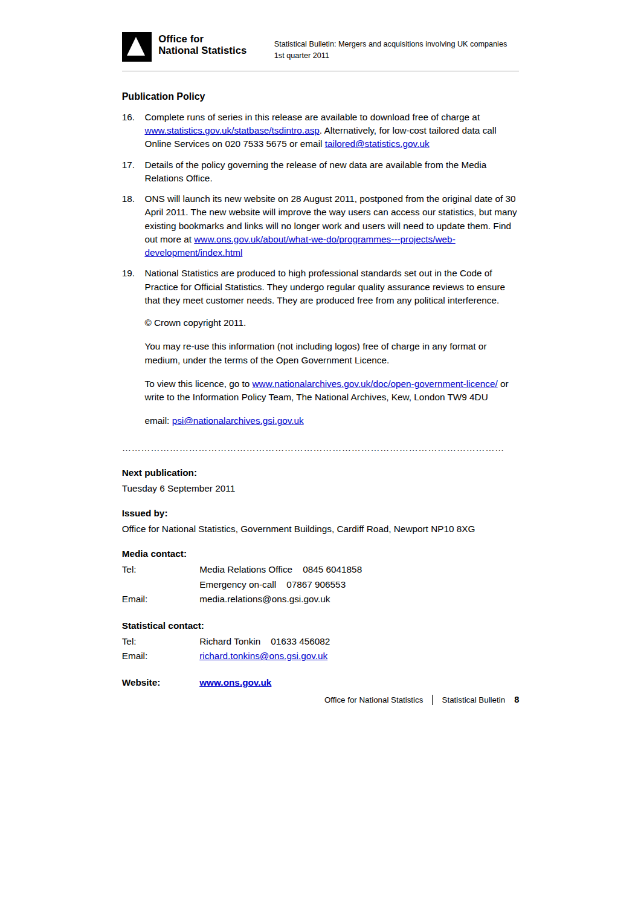Office for National Statistics
Statistical Bulletin: Mergers and acquisitions involving UK companies 1st quarter 2011
Publication Policy
16. Complete runs of series in this release are available to download free of charge at www.statistics.gov.uk/statbase/tsdintro.asp. Alternatively, for low-cost tailored data call Online Services on 020 7533 5675 or email tailored@statistics.gov.uk
17. Details of the policy governing the release of new data are available from the Media Relations Office.
18. ONS will launch its new website on 28 August 2011, postponed from the original date of 30 April 2011. The new website will improve the way users can access our statistics, but many existing bookmarks and links will no longer work and users will need to update them. Find out more at www.ons.gov.uk/about/what-we-do/programmes---projects/web-development/index.html
19. National Statistics are produced to high professional standards set out in the Code of Practice for Official Statistics. They undergo regular quality assurance reviews to ensure that they meet customer needs. They are produced free from any political interference.
© Crown copyright 2011.
You may re-use this information (not including logos) free of charge in any format or medium, under the terms of the Open Government Licence.
To view this licence, go to www.nationalarchives.gov.uk/doc/open-government-licence/ or write to the Information Policy Team, The National Archives, Kew, London TW9 4DU
email: psi@nationalarchives.gsi.gov.uk
…………………………………………………………………………………………………………
Next publication:
Tuesday 6 September 2011
Issued by:
Office for National Statistics, Government Buildings, Cardiff Road, Newport NP10 8XG
Media contact:
| Tel: | Media Relations Office 0845 6041858 |
| | Emergency on-call 07867 906553 |
| Email: | media.relations@ons.gsi.gov.uk |
Statistical contact:
| Tel: | Richard Tonkin 01633 456082 |
| Email: | richard.tonkins@ons.gsi.gov.uk |
| Website: | www.ons.gov.uk |
Office for National Statistics Statistical Bulletin 8